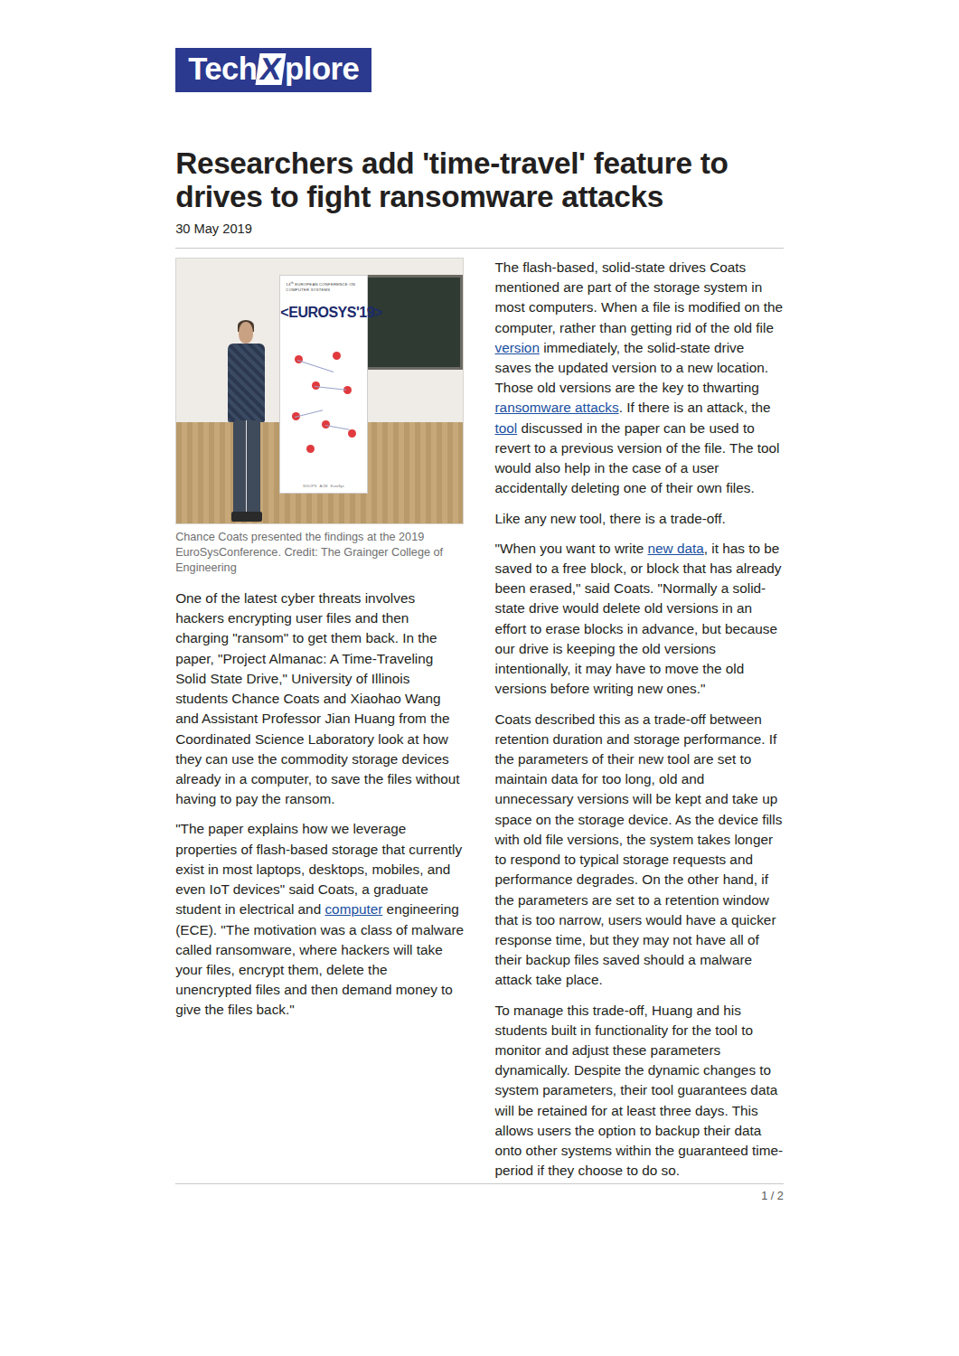TechXplore
Researchers add 'time-travel' feature to drives to fight ransomware attacks
30 May 2019
14th EUROPEAN CONFERENCE ON COMPUTER SYSTEMS
<EUROSYS'19>
SIGOPS ACM EuroSys
Chance Coats presented the findings at the 2019 EuroSysConference. Credit: The Grainger College of Engineering
One of the latest cyber threats involves hackers encrypting user files and then charging "ransom" to get them back. In the paper, "Project Almanac: A Time-Traveling Solid State Drive," University of Illinois students Chance Coats and Xiaohao Wang and Assistant Professor Jian Huang from the Coordinated Science Laboratory look at how they can use the commodity storage devices already in a computer, to save the files without having to pay the ransom.
"The paper explains how we leverage properties of flash-based storage that currently exist in most laptops, desktops, mobiles, and even IoT devices" said Coats, a graduate student in electrical and computer engineering (ECE). "The motivation was a class of malware called ransomware, where hackers will take your files, encrypt them, delete the unencrypted files and then demand money to give the files back."
The flash-based, solid-state drives Coats mentioned are part of the storage system in most computers. When a file is modified on the computer, rather than getting rid of the old file version immediately, the solid-state drive saves the updated version to a new location. Those old versions are the key to thwarting ransomware attacks. If there is an attack, the tool discussed in the paper can be used to revert to a previous version of the file. The tool would also help in the case of a user accidentally deleting one of their own files.
Like any new tool, there is a trade-off.
"When you want to write new data, it has to be saved to a free block, or block that has already been erased," said Coats. "Normally a solid-state drive would delete old versions in an effort to erase blocks in advance, but because our drive is keeping the old versions intentionally, it may have to move the old versions before writing new ones."
Coats described this as a trade-off between retention duration and storage performance. If the parameters of their new tool are set to maintain data for too long, old and unnecessary versions will be kept and take up space on the storage device. As the device fills with old file versions, the system takes longer to respond to typical storage requests and performance degrades. On the other hand, if the parameters are set to a retention window that is too narrow, users would have a quicker response time, but they may not have all of their backup files saved should a malware attack take place.
To manage this trade-off, Huang and his students built in functionality for the tool to monitor and adjust these parameters dynamically. Despite the dynamic changes to system parameters, their tool guarantees data will be retained for at least three days. This allows users the option to backup their data onto other systems within the guaranteed time-period if they choose to do so.
1 / 2